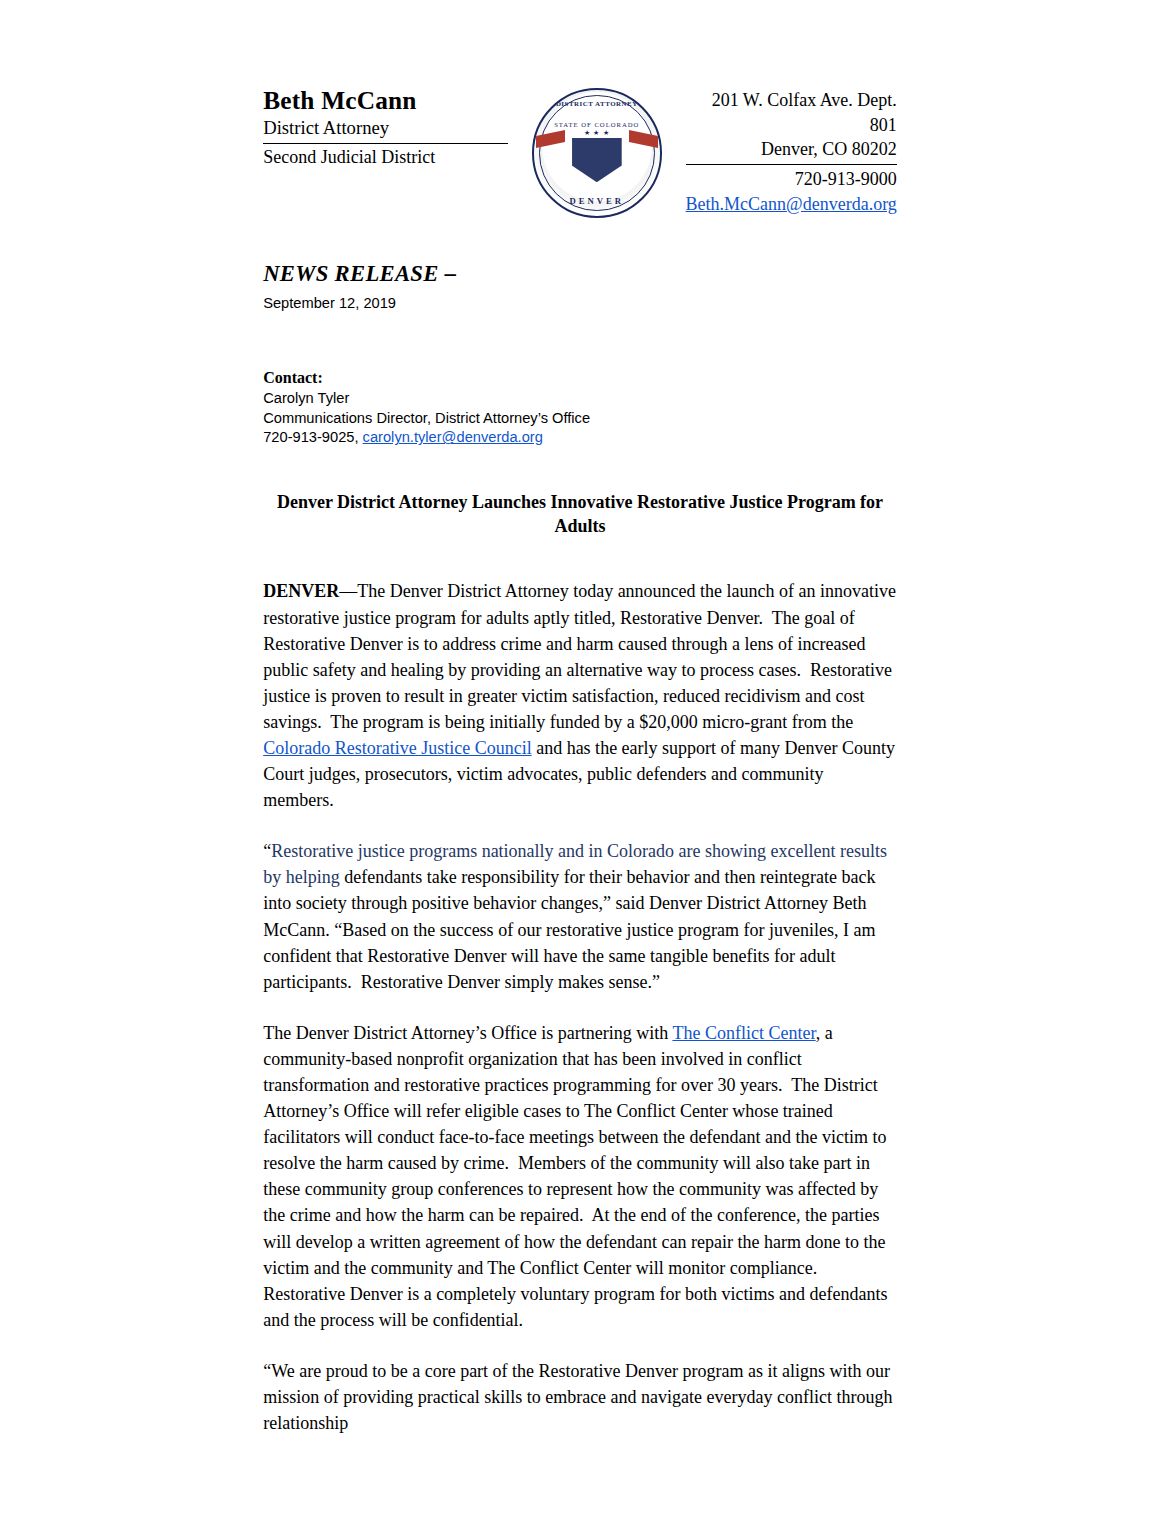Beth McCann
District Attorney
Second Judicial District
DISTRICT ATTORNEY
★ ★ ★
STATE OF COLORADO
DENVER
201 W. Colfax Ave. Dept. 801
Denver, CO 80202
720-913-9000
Beth.McCann@denverda.org
NEWS RELEASE –
September 12, 2019
Contact:
Carolyn Tyler
Communications Director, District Attorney’s Office
720-913-9025, carolyn.tyler@denverda.org
Denver District Attorney Launches Innovative Restorative Justice Program for Adults
DENVER—The Denver District Attorney today announced the launch of an innovative restorative justice program for adults aptly titled, Restorative Denver. The goal of Restorative Denver is to address crime and harm caused through a lens of increased public safety and healing by providing an alternative way to process cases. Restorative justice is proven to result in greater victim satisfaction, reduced recidivism and cost savings. The program is being initially funded by a $20,000 micro-grant from the Colorado Restorative Justice Council and has the early support of many Denver County Court judges, prosecutors, victim advocates, public defenders and community members.
“Restorative justice programs nationally and in Colorado are showing excellent results by helping defendants take responsibility for their behavior and then reintegrate back into society through positive behavior changes,” said Denver District Attorney Beth McCann. “Based on the success of our restorative justice program for juveniles, I am confident that Restorative Denver will have the same tangible benefits for adult participants. Restorative Denver simply makes sense.”
The Denver District Attorney’s Office is partnering with The Conflict Center, a community-based nonprofit organization that has been involved in conflict transformation and restorative practices programming for over 30 years. The District Attorney’s Office will refer eligible cases to The Conflict Center whose trained facilitators will conduct face-to-face meetings between the defendant and the victim to resolve the harm caused by crime. Members of the community will also take part in these community group conferences to represent how the community was affected by the crime and how the harm can be repaired. At the end of the conference, the parties will develop a written agreement of how the defendant can repair the harm done to the victim and the community and The Conflict Center will monitor compliance. Restorative Denver is a completely voluntary program for both victims and defendants and the process will be confidential.
“We are proud to be a core part of the Restorative Denver program as it aligns with our mission of providing practical skills to embrace and navigate everyday conflict through relationship